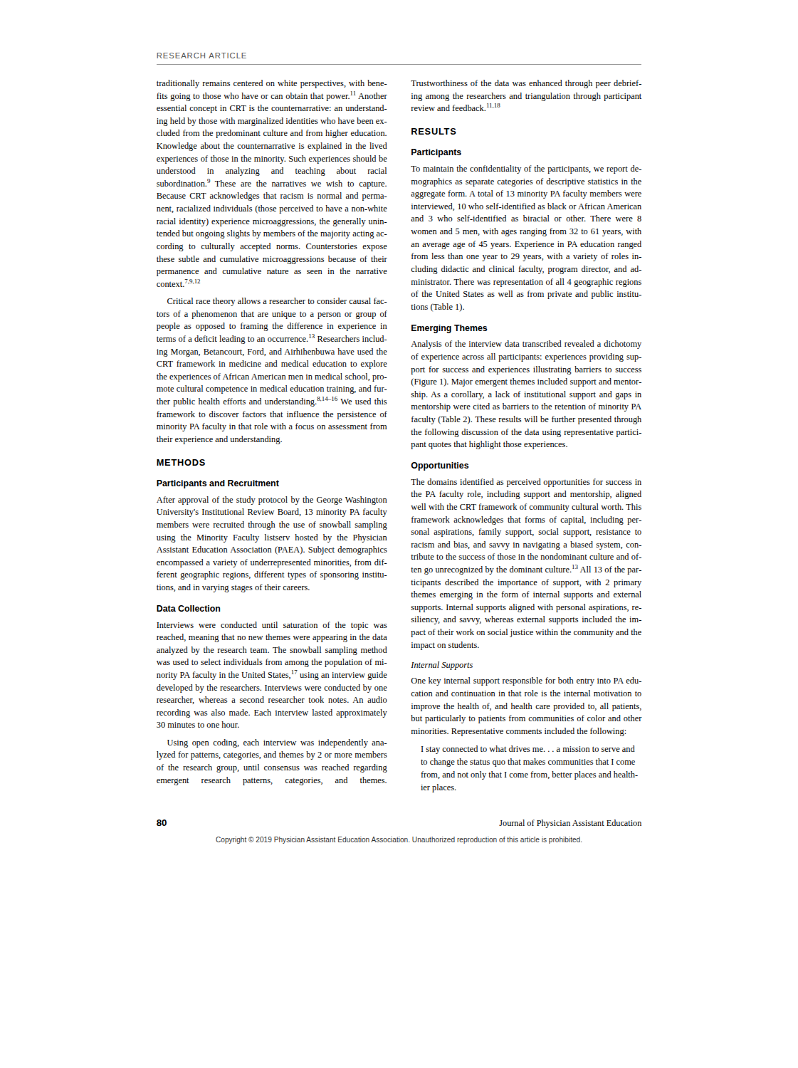RESEARCH ARTICLE
traditionally remains centered on white perspectives, with benefits going to those who have or can obtain that power.11 Another essential concept in CRT is the counternarrative: an understanding held by those with marginalized identities who have been excluded from the predominant culture and from higher education. Knowledge about the counternarrative is explained in the lived experiences of those in the minority. Such experiences should be understood in analyzing and teaching about racial subordination.9 These are the narratives we wish to capture. Because CRT acknowledges that racism is normal and permanent, racialized individuals (those perceived to have a non-white racial identity) experience microaggressions, the generally unintended but ongoing slights by members of the majority acting according to culturally accepted norms. Counterstories expose these subtle and cumulative microaggressions because of their permanence and cumulative nature as seen in the narrative context.7,9,12
Critical race theory allows a researcher to consider causal factors of a phenomenon that are unique to a person or group of people as opposed to framing the difference in experience in terms of a deficit leading to an occurrence.13 Researchers including Morgan, Betancourt, Ford, and Airhihenbuwa have used the CRT framework in medicine and medical education to explore the experiences of African American men in medical school, promote cultural competence in medical education training, and further public health efforts and understanding.8,14–16 We used this framework to discover factors that influence the persistence of minority PA faculty in that role with a focus on assessment from their experience and understanding.
METHODS
Participants and Recruitment
After approval of the study protocol by the George Washington University's Institutional Review Board, 13 minority PA faculty members were recruited through the use of snowball sampling using the Minority Faculty listserv hosted by the Physician Assistant Education Association (PAEA). Subject demographics encompassed a variety of underrepresented minorities, from different geographic regions, different types of sponsoring institutions, and in varying stages of their careers.
Data Collection
Interviews were conducted until saturation of the topic was reached, meaning that no new themes were appearing in the data analyzed by the research team. The snowball sampling method was used to select individuals from among the population of minority PA faculty in the United States,17 using an interview guide developed by the researchers. Interviews were conducted by one researcher, whereas a second researcher took notes. An audio recording was also made. Each interview lasted approximately 30 minutes to one hour.
Using open coding, each interview was independently analyzed for patterns, categories, and themes by 2 or more members of the research group, until consensus was reached regarding emergent research patterns, categories, and themes. Trustworthiness of the data was enhanced through peer debriefing among the researchers and triangulation through participant review and feedback.11,18
RESULTS
Participants
To maintain the confidentiality of the participants, we report demographics as separate categories of descriptive statistics in the aggregate form. A total of 13 minority PA faculty members were interviewed, 10 who self-identified as black or African American and 3 who self-identified as biracial or other. There were 8 women and 5 men, with ages ranging from 32 to 61 years, with an average age of 45 years. Experience in PA education ranged from less than one year to 29 years, with a variety of roles including didactic and clinical faculty, program director, and administrator. There was representation of all 4 geographic regions of the United States as well as from private and public institutions (Table 1).
Emerging Themes
Analysis of the interview data transcribed revealed a dichotomy of experience across all participants: experiences providing support for success and experiences illustrating barriers to success (Figure 1). Major emergent themes included support and mentorship. As a corollary, a lack of institutional support and gaps in mentorship were cited as barriers to the retention of minority PA faculty (Table 2). These results will be further presented through the following discussion of the data using representative participant quotes that highlight those experiences.
Opportunities
The domains identified as perceived opportunities for success in the PA faculty role, including support and mentorship, aligned well with the CRT framework of community cultural worth. This framework acknowledges that forms of capital, including personal aspirations, family support, social support, resistance to racism and bias, and savvy in navigating a biased system, contribute to the success of those in the nondominant culture and often go unrecognized by the dominant culture.13 All 13 of the participants described the importance of support, with 2 primary themes emerging in the form of internal supports and external supports. Internal supports aligned with personal aspirations, resiliency, and savvy, whereas external supports included the impact of their work on social justice within the community and the impact on students.
Internal Supports
One key internal support responsible for both entry into PA education and continuation in that role is the internal motivation to improve the health of, and health care provided to, all patients, but particularly to patients from communities of color and other minorities. Representative comments included the following:
I stay connected to what drives me. . . a mission to serve and to change the status quo that makes communities that I come from, and not only that I come from, better places and healthier places.
80 Journal of Physician Assistant Education
Copyright © 2019 Physician Assistant Education Association. Unauthorized reproduction of this article is prohibited.